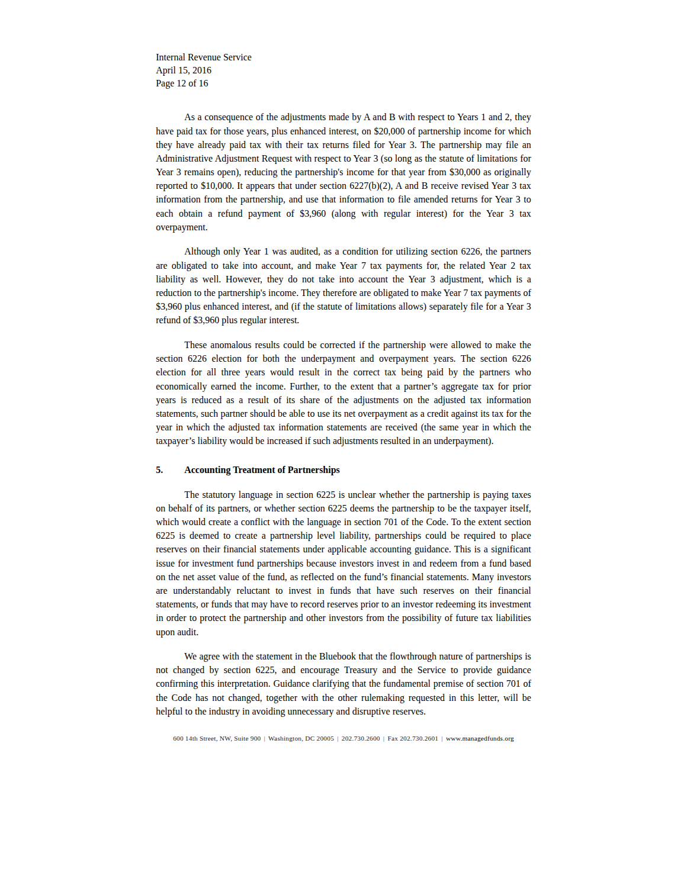Internal Revenue Service
April 15, 2016
Page 12 of 16
As a consequence of the adjustments made by A and B with respect to Years 1 and 2, they have paid tax for those years, plus enhanced interest, on $20,000 of partnership income for which they have already paid tax with their tax returns filed for Year 3. The partnership may file an Administrative Adjustment Request with respect to Year 3 (so long as the statute of limitations for Year 3 remains open), reducing the partnership's income for that year from $30,000 as originally reported to $10,000. It appears that under section 6227(b)(2), A and B receive revised Year 3 tax information from the partnership, and use that information to file amended returns for Year 3 to each obtain a refund payment of $3,960 (along with regular interest) for the Year 3 tax overpayment.
Although only Year 1 was audited, as a condition for utilizing section 6226, the partners are obligated to take into account, and make Year 7 tax payments for, the related Year 2 tax liability as well. However, they do not take into account the Year 3 adjustment, which is a reduction to the partnership's income. They therefore are obligated to make Year 7 tax payments of $3,960 plus enhanced interest, and (if the statute of limitations allows) separately file for a Year 3 refund of $3,960 plus regular interest.
These anomalous results could be corrected if the partnership were allowed to make the section 6226 election for both the underpayment and overpayment years. The section 6226 election for all three years would result in the correct tax being paid by the partners who economically earned the income. Further, to the extent that a partner’s aggregate tax for prior years is reduced as a result of its share of the adjustments on the adjusted tax information statements, such partner should be able to use its net overpayment as a credit against its tax for the year in which the adjusted tax information statements are received (the same year in which the taxpayer’s liability would be increased if such adjustments resulted in an underpayment).
5. Accounting Treatment of Partnerships
The statutory language in section 6225 is unclear whether the partnership is paying taxes on behalf of its partners, or whether section 6225 deems the partnership to be the taxpayer itself, which would create a conflict with the language in section 701 of the Code. To the extent section 6225 is deemed to create a partnership level liability, partnerships could be required to place reserves on their financial statements under applicable accounting guidance. This is a significant issue for investment fund partnerships because investors invest in and redeem from a fund based on the net asset value of the fund, as reflected on the fund’s financial statements. Many investors are understandably reluctant to invest in funds that have such reserves on their financial statements, or funds that may have to record reserves prior to an investor redeeming its investment in order to protect the partnership and other investors from the possibility of future tax liabilities upon audit.
We agree with the statement in the Bluebook that the flowthrough nature of partnerships is not changed by section 6225, and encourage Treasury and the Service to provide guidance confirming this interpretation. Guidance clarifying that the fundamental premise of section 701 of the Code has not changed, together with the other rulemaking requested in this letter, will be helpful to the industry in avoiding unnecessary and disruptive reserves.
600 14th Street, NW, Suite 900|Washington, DC 20005|202.730.2600|Fax 202.730.2601|www.managedfunds.org